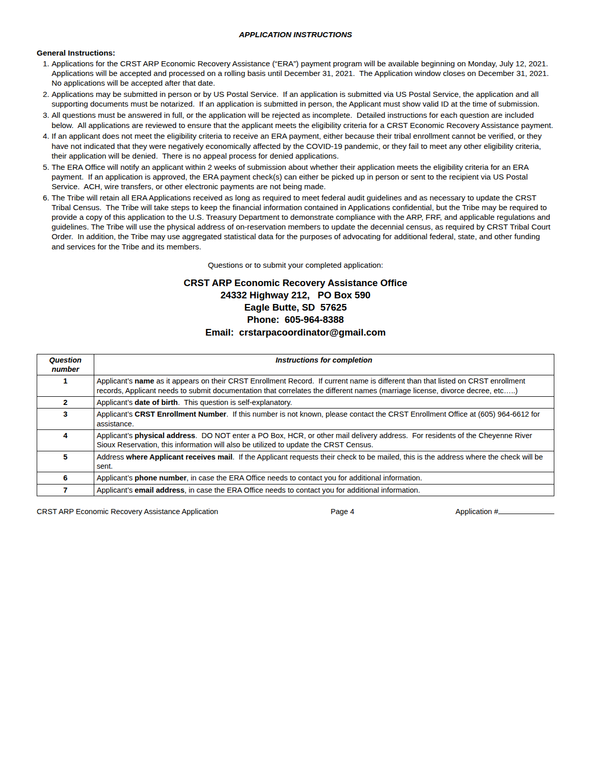APPLICATION INSTRUCTIONS
General Instructions:
Applications for the CRST ARP Economic Recovery Assistance (“ERA”) payment program will be available beginning on Monday, July 12, 2021. Applications will be accepted and processed on a rolling basis until December 31, 2021. The Application window closes on December 31, 2021. No applications will be accepted after that date.
Applications may be submitted in person or by US Postal Service. If an application is submitted via US Postal Service, the application and all supporting documents must be notarized. If an application is submitted in person, the Applicant must show valid ID at the time of submission.
All questions must be answered in full, or the application will be rejected as incomplete. Detailed instructions for each question are included below. All applications are reviewed to ensure that the applicant meets the eligibility criteria for a CRST Economic Recovery Assistance payment.
If an applicant does not meet the eligibility criteria to receive an ERA payment, either because their tribal enrollment cannot be verified, or they have not indicated that they were negatively economically affected by the COVID-19 pandemic, or they fail to meet any other eligibility criteria, their application will be denied. There is no appeal process for denied applications.
The ERA Office will notify an applicant within 2 weeks of submission about whether their application meets the eligibility criteria for an ERA payment. If an application is approved, the ERA payment check(s) can either be picked up in person or sent to the recipient via US Postal Service. ACH, wire transfers, or other electronic payments are not being made.
The Tribe will retain all ERA Applications received as long as required to meet federal audit guidelines and as necessary to update the CRST Tribal Census. The Tribe will take steps to keep the financial information contained in Applications confidential, but the Tribe may be required to provide a copy of this application to the U.S. Treasury Department to demonstrate compliance with the ARP, FRF, and applicable regulations and guidelines. The Tribe will use the physical address of on-reservation members to update the decennial census, as required by CRST Tribal Court Order. In addition, the Tribe may use aggregated statistical data for the purposes of advocating for additional federal, state, and other funding and services for the Tribe and its members.
Questions or to submit your completed application:
CRST ARP Economic Recovery Assistance Office
24332 Highway 212, PO Box 590
Eagle Butte, SD 57625
Phone: 605-964-8388
Email: crstarpacoordinator@gmail.com
| Question number | Instructions for completion |
| --- | --- |
| 1 | Applicant’s name as it appears on their CRST Enrollment Record. If current name is different than that listed on CRST enrollment records, Applicant needs to submit documentation that correlates the different names (marriage license, divorce decree, etc…..) |
| 2 | Applicant’s date of birth . This question is self-explanatory. |
| 3 | Applicant’s CRST Enrollment Number . If this number is not known, please contact the CRST Enrollment Office at (605) 964-6612 for assistance. |
| 4 | Applicant’s physical address . DO NOT enter a PO Box, HCR, or other mail delivery address. For residents of the Cheyenne River Sioux Reservation, this information will also be utilized to update the CRST Census. |
| 5 | Address where Applicant receives mail . If the Applicant requests their check to be mailed, this is the address where the check will be sent. |
| 6 | Applicant’s phone number , in case the ERA Office needs to contact you for additional information. |
| 7 | Applicant’s email address , in case the ERA Office needs to contact you for additional information. |
CRST ARP Economic Recovery Assistance Application
Page 4
Application #